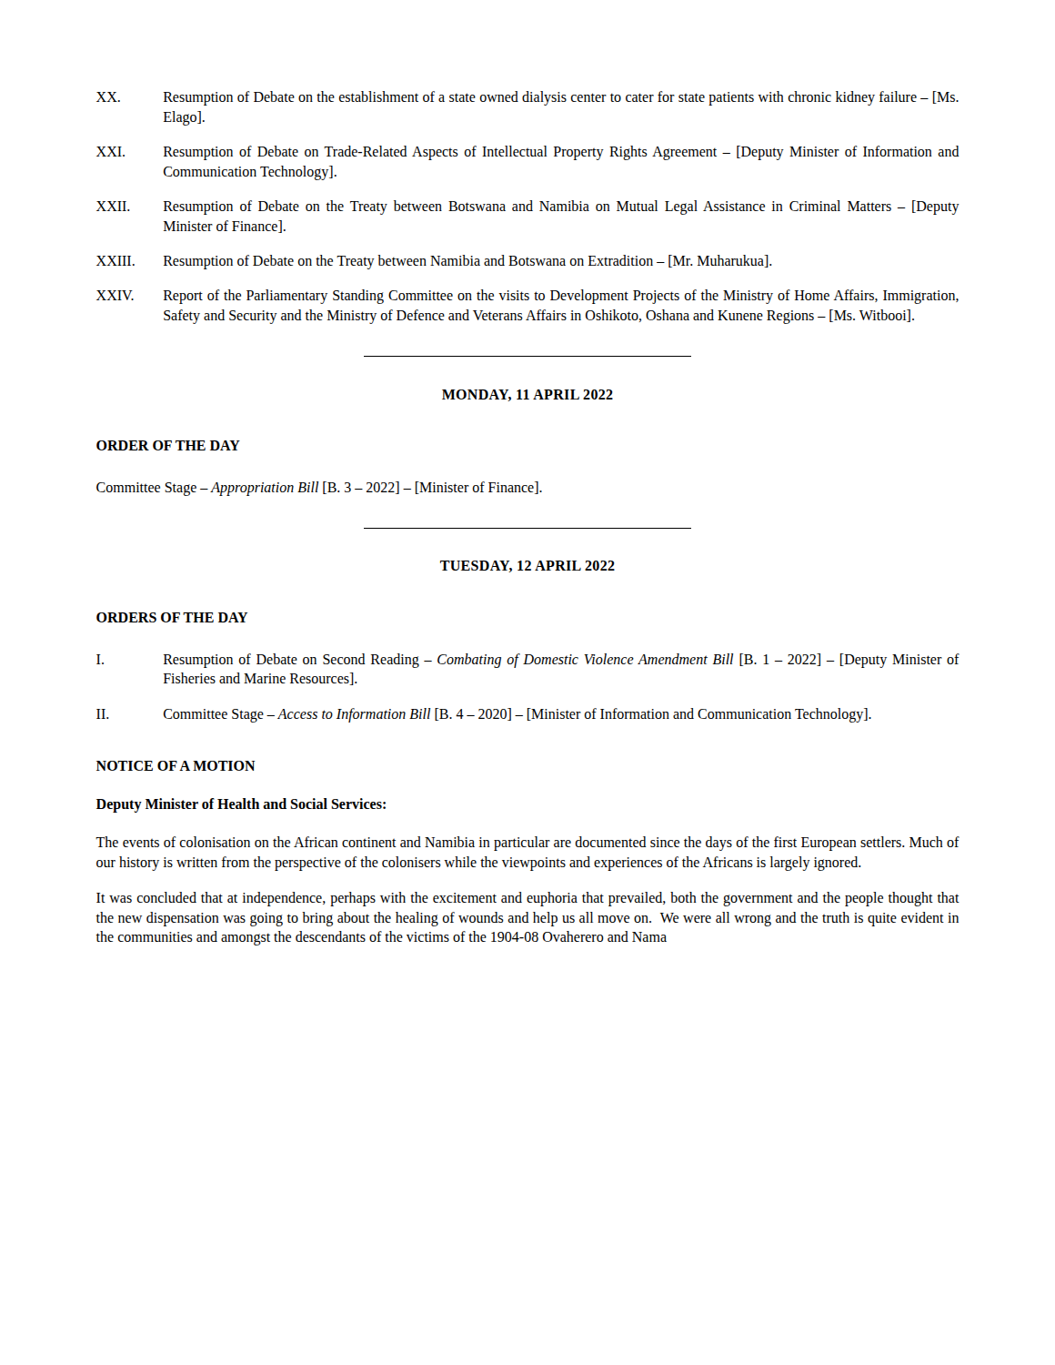XX.
Resumption of Debate on the establishment of a state owned dialysis center to cater for state patients with chronic kidney failure – [Ms. Elago].
XXI.
Resumption of Debate on Trade-Related Aspects of Intellectual Property Rights Agreement – [Deputy Minister of Information and Communication Technology].
XXII.
Resumption of Debate on the Treaty between Botswana and Namibia on Mutual Legal Assistance in Criminal Matters – [Deputy Minister of Finance].
XXIII.
Resumption of Debate on the Treaty between Namibia and Botswana on Extradition – [Mr. Muharukua].
XXIV.
Report of the Parliamentary Standing Committee on the visits to Development Projects of the Ministry of Home Affairs, Immigration, Safety and Security and the Ministry of Defence and Veterans Affairs in Oshikoto, Oshana and Kunene Regions – [Ms. Witbooi].
MONDAY, 11 APRIL 2022
ORDER OF THE DAY
Committee Stage – Appropriation Bill [B. 3 – 2022] – [Minister of Finance].
TUESDAY, 12 APRIL 2022
ORDERS OF THE DAY
I.
Resumption of Debate on Second Reading – Combating of Domestic Violence Amendment Bill [B. 1 – 2022] – [Deputy Minister of Fisheries and Marine Resources].
II.
Committee Stage – Access to Information Bill [B. 4 – 2020] – [Minister of Information and Communication Technology].
NOTICE OF A MOTION
Deputy Minister of Health and Social Services:
The events of colonisation on the African continent and Namibia in particular are documented since the days of the first European settlers. Much of our history is written from the perspective of the colonisers while the viewpoints and experiences of the Africans is largely ignored.
It was concluded that at independence, perhaps with the excitement and euphoria that prevailed, both the government and the people thought that the new dispensation was going to bring about the healing of wounds and help us all move on. We were all wrong and the truth is quite evident in the communities and amongst the descendants of the victims of the 1904-08 Ovaherero and Nama